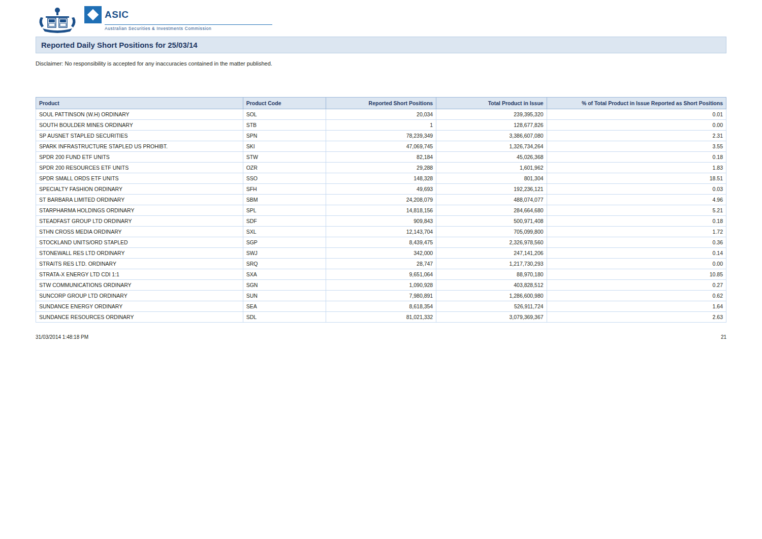ASIC
Australian Securities & Investments Commission
Reported Daily Short Positions for 25/03/14
Disclaimer: No responsibility is accepted for any inaccuracies contained in the matter published.
| Product | Product Code | Reported Short Positions | Total Product in Issue | % of Total Product in Issue Reported as Short Positions |
| --- | --- | --- | --- | --- |
| SOUL PATTINSON (W.H) ORDINARY | SOL | 20,034 | 239,395,320 | 0.01 |
| SOUTH BOULDER MINES ORDINARY | STB | 1 | 128,677,826 | 0.00 |
| SP AUSNET STAPLED SECURITIES | SPN | 78,239,349 | 3,386,607,080 | 2.31 |
| SPARK INFRASTRUCTURE STAPLED US PROHIBT. | SKI | 47,069,745 | 1,326,734,264 | 3.55 |
| SPDR 200 FUND ETF UNITS | STW | 82,184 | 45,026,368 | 0.18 |
| SPDR 200 RESOURCES ETF UNITS | OZR | 29,288 | 1,601,962 | 1.83 |
| SPDR SMALL ORDS ETF UNITS | SSO | 148,328 | 801,304 | 18.51 |
| SPECIALTY FASHION ORDINARY | SFH | 49,693 | 192,236,121 | 0.03 |
| ST BARBARA LIMITED ORDINARY | SBM | 24,208,079 | 488,074,077 | 4.96 |
| STARPHARMA HOLDINGS ORDINARY | SPL | 14,818,156 | 284,664,680 | 5.21 |
| STEADFAST GROUP LTD ORDINARY | SDF | 909,843 | 500,971,408 | 0.18 |
| STHN CROSS MEDIA ORDINARY | SXL | 12,143,704 | 705,099,800 | 1.72 |
| STOCKLAND UNITS/ORD STAPLED | SGP | 8,439,475 | 2,326,978,560 | 0.36 |
| STONEWALL RES LTD ORDINARY | SWJ | 342,000 | 247,141,206 | 0.14 |
| STRAITS RES LTD. ORDINARY | SRQ | 28,747 | 1,217,730,293 | 0.00 |
| STRATA-X ENERGY LTD CDI 1:1 | SXA | 9,651,064 | 88,970,180 | 10.85 |
| STW COMMUNICATIONS ORDINARY | SGN | 1,090,928 | 403,828,512 | 0.27 |
| SUNCORP GROUP LTD ORDINARY | SUN | 7,980,891 | 1,286,600,980 | 0.62 |
| SUNDANCE ENERGY ORDINARY | SEA | 8,618,354 | 526,911,724 | 1.64 |
| SUNDANCE RESOURCES ORDINARY | SDL | 81,021,332 | 3,079,369,367 | 2.63 |
31/03/2014 1:48:18 PM
21